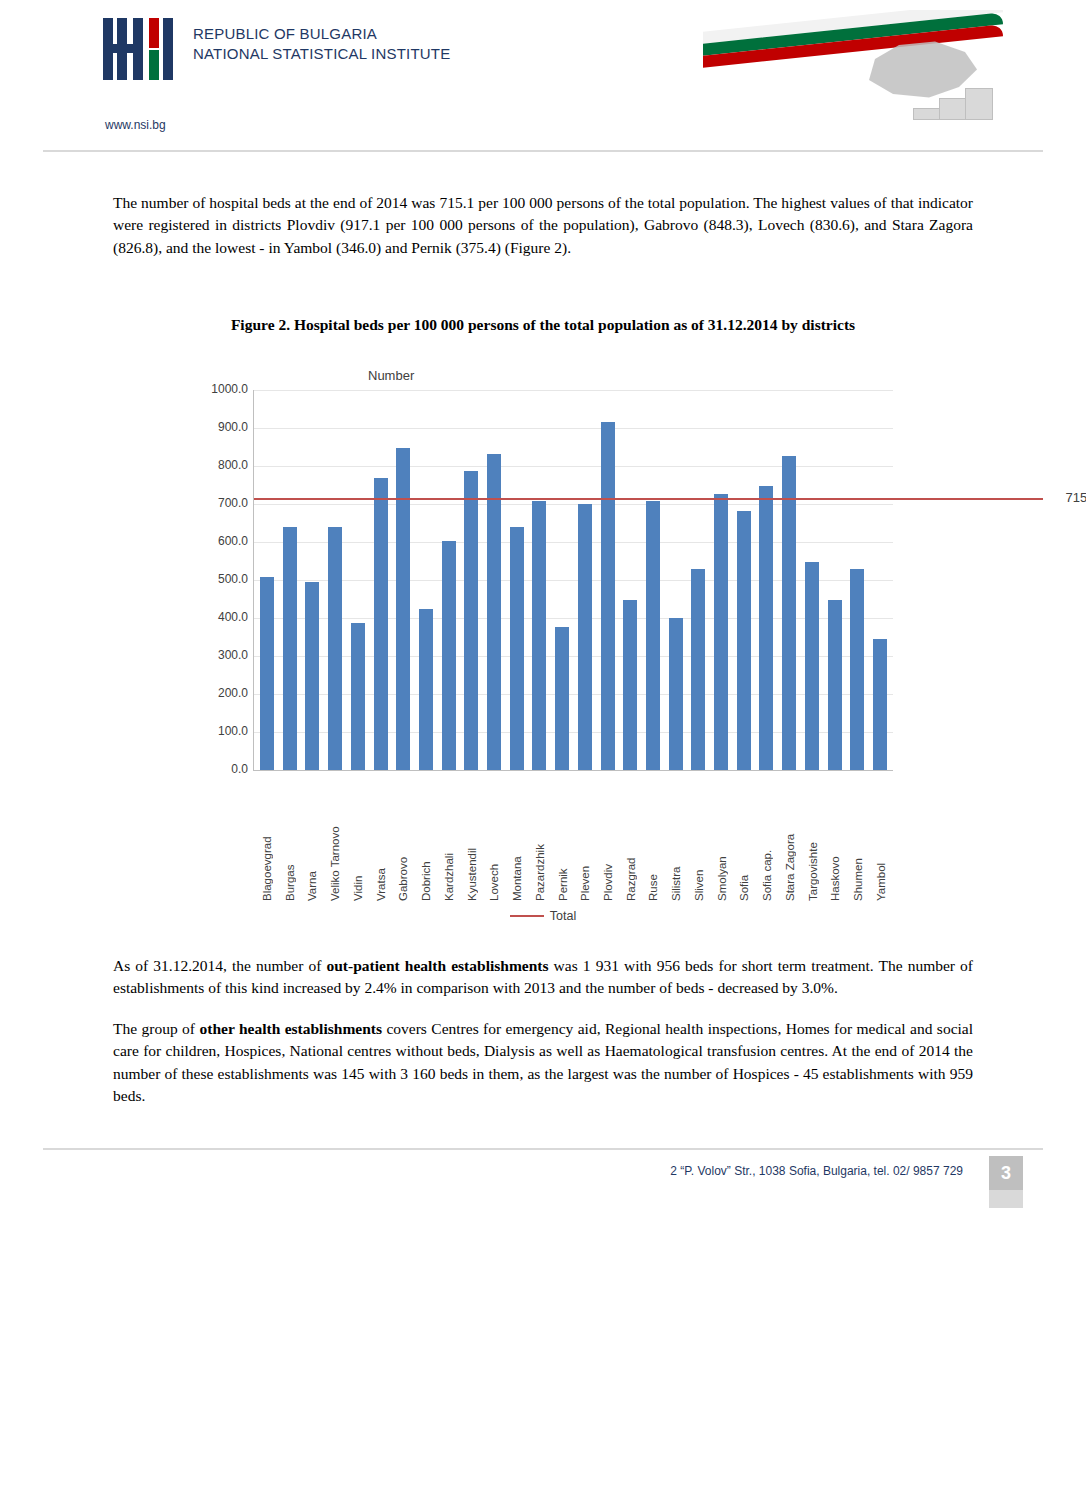REPUBLIC OF BULGARIA NATIONAL STATISTICAL INSTITUTE
www.nsi.bg
The number of hospital beds at the end of 2014 was 715.1 per 100 000 persons of the total population. The highest values of that indicator were registered in districts Plovdiv (917.1 per 100 000 persons of the population), Gabrovo (848.3), Lovech (830.6), and Stara Zagora (826.8), and the lowest - in Yambol (346.0) and Pernik (375.4) (Figure 2).
Figure 2. Hospital beds per 100 000 persons of the total population as of 31.12.2014 by districts
Number
1000.0
900.0
800.0
700.0
600.0
500.0
400.0
300.0
200.0
100.0
0.0
715.1
Blagoevgrad Burgas Varna Veliko Tarnovo Vidin Vratsa Gabrovo Dobrich Kardzhali Kyustendil Lovech Montana Pazardzhik Pernik Pleven Plovdiv Razgrad Ruse Silistra Sliven Smolyan Sofia Sofia cap. Stara Zagora Targovishte Haskovo Shumen Yambol
Total
As of 31.12.2014, the number of out-patient health establishments was 1 931 with 956 beds for short term treatment. The number of establishments of this kind increased by 2.4% in comparison with 2013 and the number of beds - decreased by 3.0%.
The group of other health establishments covers Centres for emergency aid, Regional health inspections, Homes for medical and social care for children, Hospices, National centres without beds, Dialysis as well as Haematological transfusion centres. At the end of 2014 the number of these establishments was 145 with 3 160 beds in them, as the largest was the number of Hospices - 45 establishments with 959 beds.
2 “P. Volov” Str., 1038 Sofia, Bulgaria, tel. 02/ 9857 729
3